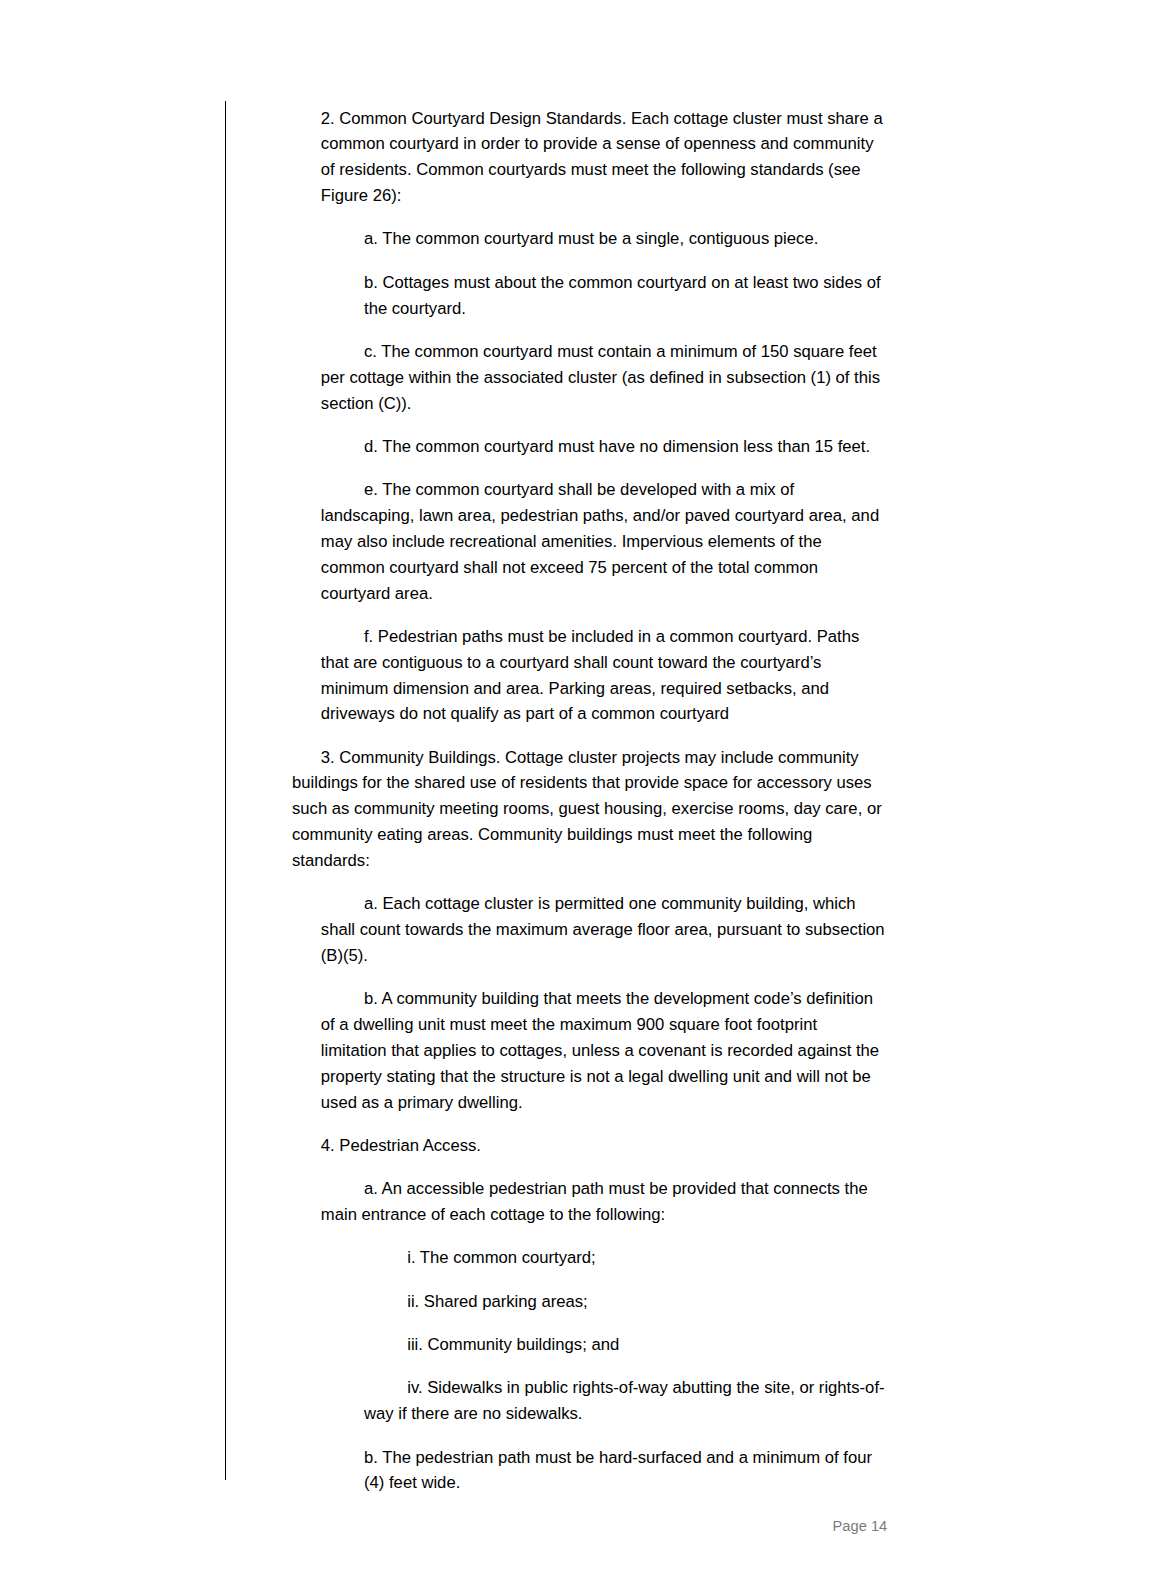2. Common Courtyard Design Standards. Each cottage cluster must share a common courtyard in order to provide a sense of openness and community of residents. Common courtyards must meet the following standards (see Figure 26):
a. The common courtyard must be a single, contiguous piece.
b. Cottages must about the common courtyard on at least two sides of the courtyard.
c. The common courtyard must contain a minimum of 150 square feet per cottage within the associated cluster (as defined in subsection (1) of this section (C)).
d. The common courtyard must have no dimension less than 15 feet.
e. The common courtyard shall be developed with a mix of landscaping, lawn area, pedestrian paths, and/or paved courtyard area, and may also include recreational amenities. Impervious elements of the common courtyard shall not exceed 75 percent of the total common courtyard area.
f. Pedestrian paths must be included in a common courtyard. Paths that are contiguous to a courtyard shall count toward the courtyard’s minimum dimension and area. Parking areas, required setbacks, and driveways do not qualify as part of a common courtyard
3. Community Buildings. Cottage cluster projects may include community buildings for the shared use of residents that provide space for accessory uses such as community meeting rooms, guest housing, exercise rooms, day care, or community eating areas. Community buildings must meet the following standards:
a. Each cottage cluster is permitted one community building, which shall count towards the maximum average floor area, pursuant to subsection (B)(5).
b. A community building that meets the development code’s definition of a dwelling unit must meet the maximum 900 square foot footprint limitation that applies to cottages, unless a covenant is recorded against the property stating that the structure is not a legal dwelling unit and will not be used as a primary dwelling.
4. Pedestrian Access.
a. An accessible pedestrian path must be provided that connects the main entrance of each cottage to the following:
i. The common courtyard;
ii. Shared parking areas;
iii. Community buildings; and
iv. Sidewalks in public rights-of-way abutting the site, or rights-of-way if there are no sidewalks.
b. The pedestrian path must be hard-surfaced and a minimum of four (4) feet wide.
Page 14